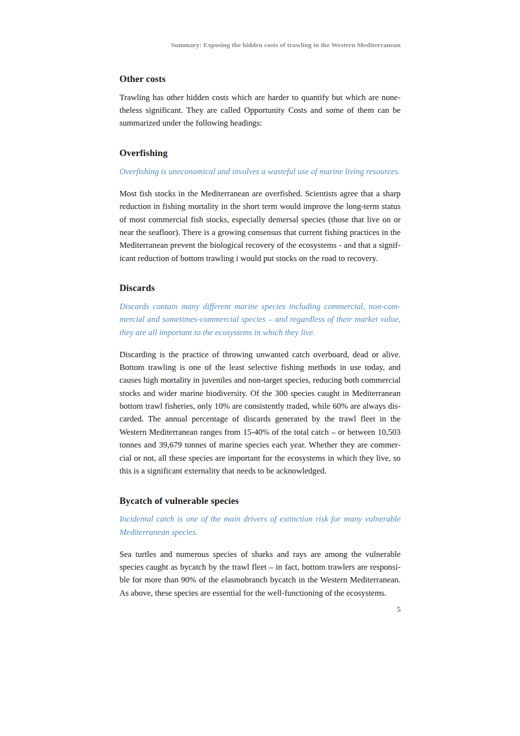Summary: Exposing the hidden costs of trawling in the Western Mediterranean
Other costs
Trawling has other hidden costs which are harder to quantify but which are nonetheless significant. They are called Opportunity Costs and some of them can be summarized under the following headings:
Overfishing
Overfishing is uneconomical and involves a wasteful use of marine living resources.
Most fish stocks in the Mediterranean are overfished. Scientists agree that a sharp reduction in fishing mortality in the short term would improve the long-term status of most commercial fish stocks, especially demersal species (those that live on or near the seafloor). There is a growing consensus that current fishing practices in the Mediterranean prevent the biological recovery of the ecosystems - and that a significant reduction of bottom trawling i would put stocks on the road to recovery.
Discards
Discards contain many different marine species including commercial, non-commercial and sometimes-commercial species – and regardless of their market value, they are all important to the ecosystems in which they live.
Discarding is the practice of throwing unwanted catch overboard, dead or alive. Bottom trawling is one of the least selective fishing methods in use today, and causes high mortality in juveniles and non-target species, reducing both commercial stocks and wider marine biodiversity. Of the 300 species caught in Mediterranean bottom trawl fisheries, only 10% are consistently traded, while 60% are always discarded. The annual percentage of discards generated by the trawl fleet in the Western Mediterranean ranges from 15-40% of the total catch – or between 10,503 tonnes and 39,679 tonnes of marine species each year. Whether they are commercial or not, all these species are important for the ecosystems in which they live, so this is a significant externality that needs to be acknowledged.
Bycatch of vulnerable species
Incidental catch is one of the main drivers of extinction risk for many vulnerable Mediterranean species.
Sea turtles and numerous species of sharks and rays are among the vulnerable species caught as bycatch by the trawl fleet – in fact, bottom trawlers are responsible for more than 90% of the elasmobranch bycatch in the Western Mediterranean. As above, these species are essential for the well-functioning of the ecosystems.
5